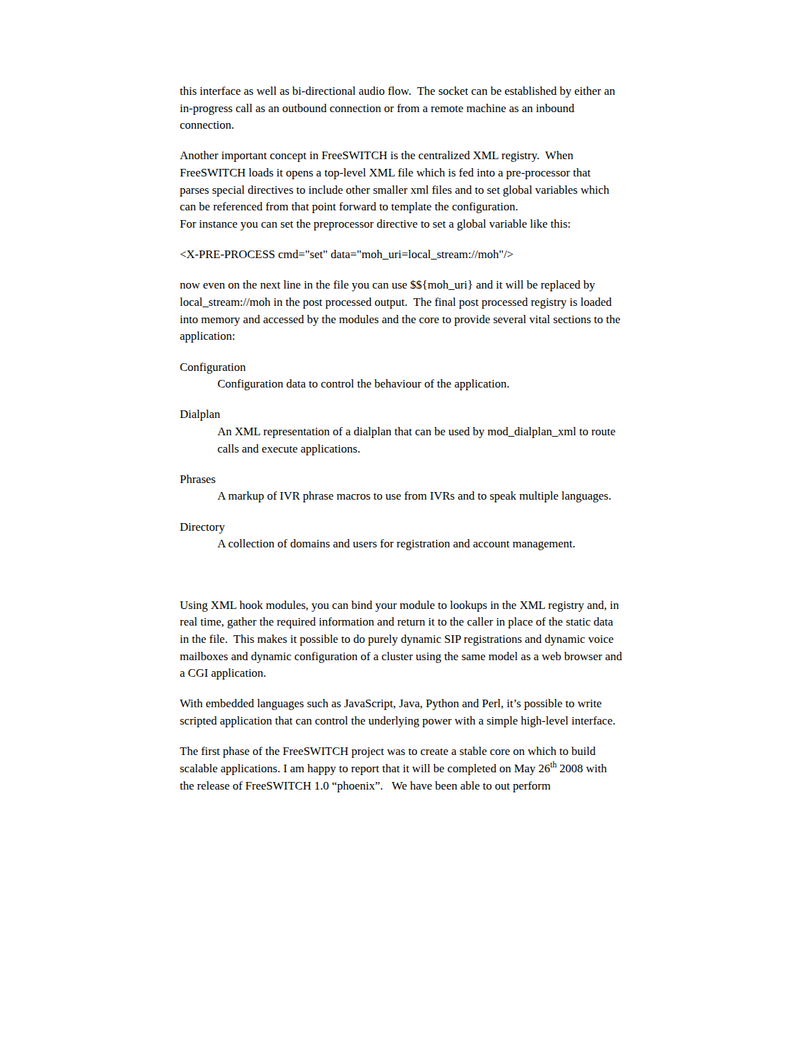this interface as well as bi-directional audio flow. The socket can be established by either an in-progress call as an outbound connection or from a remote machine as an inbound connection.
Another important concept in FreeSWITCH is the centralized XML registry. When FreeSWITCH loads it opens a top-level XML file which is fed into a pre-processor that parses special directives to include other smaller xml files and to set global variables which can be referenced from that point forward to template the configuration.
For instance you can set the preprocessor directive to set a global variable like this:
<X-PRE-PROCESS cmd="set" data="moh_uri=local_stream://moh"/>
now even on the next line in the file you can use $${moh_uri} and it will be replaced by local_stream://moh in the post processed output. The final post processed registry is loaded into memory and accessed by the modules and the core to provide several vital sections to the application:
Configuration
Configuration data to control the behaviour of the application.
Dialplan
An XML representation of a dialplan that can be used by mod_dialplan_xml to route calls and execute applications.
Phrases
A markup of IVR phrase macros to use from IVRs and to speak multiple languages.
Directory
A collection of domains and users for registration and account management.
Using XML hook modules, you can bind your module to lookups in the XML registry and, in real time, gather the required information and return it to the caller in place of the static data in the file. This makes it possible to do purely dynamic SIP registrations and dynamic voice mailboxes and dynamic configuration of a cluster using the same model as a web browser and a CGI application.
With embedded languages such as JavaScript, Java, Python and Perl, it’s possible to write scripted application that can control the underlying power with a simple high-level interface.
The first phase of the FreeSWITCH project was to create a stable core on which to build scalable applications. I am happy to report that it will be completed on May 26th 2008 with the release of FreeSWITCH 1.0 “phoenix”. We have been able to out perform